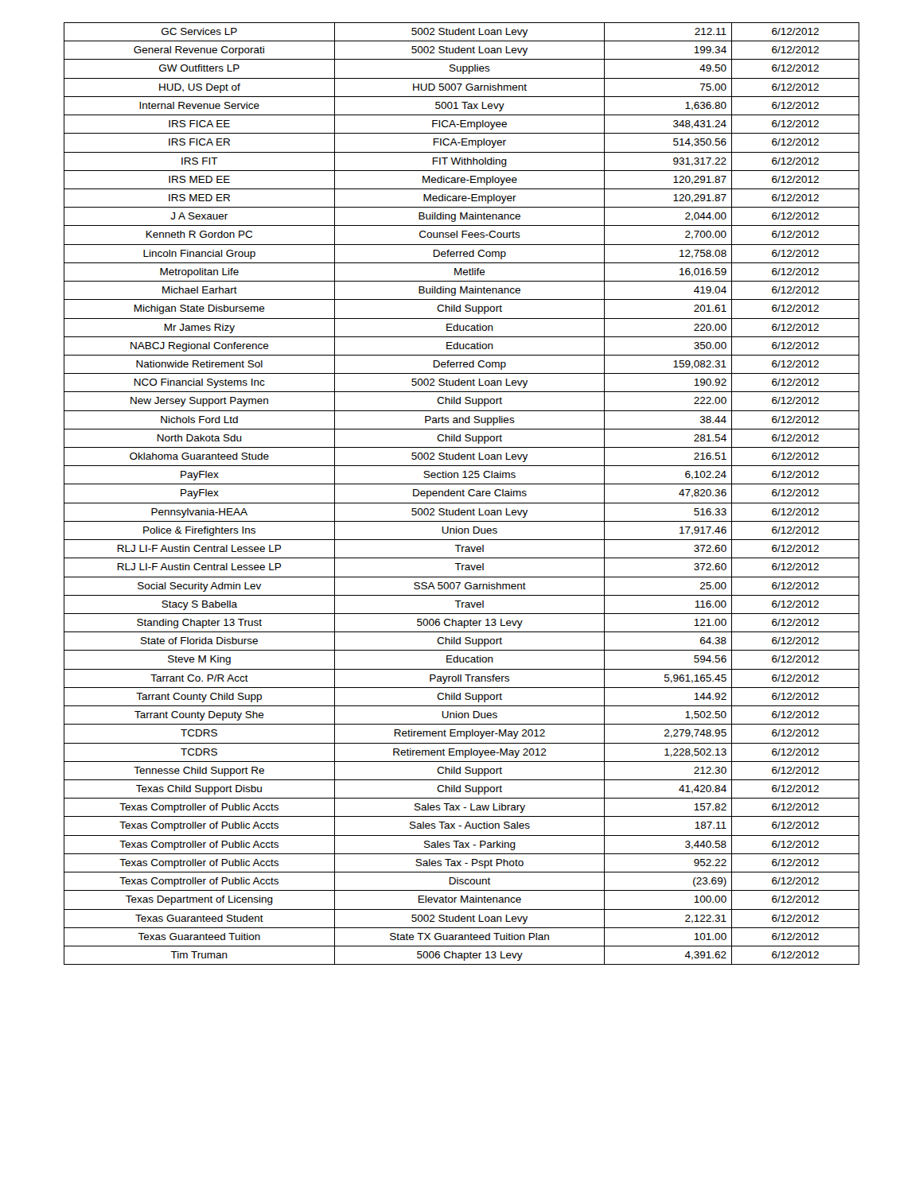| GC Services LP | 5002 Student Loan Levy | 212.11 | 6/12/2012 |
| General Revenue Corporati | 5002 Student Loan Levy | 199.34 | 6/12/2012 |
| GW Outfitters LP | Supplies | 49.50 | 6/12/2012 |
| HUD, US Dept of | HUD 5007 Garnishment | 75.00 | 6/12/2012 |
| Internal Revenue Service | 5001 Tax Levy | 1,636.80 | 6/12/2012 |
| IRS FICA EE | FICA-Employee | 348,431.24 | 6/12/2012 |
| IRS FICA ER | FICA-Employer | 514,350.56 | 6/12/2012 |
| IRS FIT | FIT Withholding | 931,317.22 | 6/12/2012 |
| IRS MED EE | Medicare-Employee | 120,291.87 | 6/12/2012 |
| IRS MED ER | Medicare-Employer | 120,291.87 | 6/12/2012 |
| J A Sexauer | Building Maintenance | 2,044.00 | 6/12/2012 |
| Kenneth R Gordon PC | Counsel Fees-Courts | 2,700.00 | 6/12/2012 |
| Lincoln Financial Group | Deferred Comp | 12,758.08 | 6/12/2012 |
| Metropolitan Life | Metlife | 16,016.59 | 6/12/2012 |
| Michael Earhart | Building Maintenance | 419.04 | 6/12/2012 |
| Michigan State Disburseme | Child Support | 201.61 | 6/12/2012 |
| Mr James Rizy | Education | 220.00 | 6/12/2012 |
| NABCJ Regional Conference | Education | 350.00 | 6/12/2012 |
| Nationwide Retirement Sol | Deferred Comp | 159,082.31 | 6/12/2012 |
| NCO Financial Systems Inc | 5002 Student Loan Levy | 190.92 | 6/12/2012 |
| New Jersey Support Paymen | Child Support | 222.00 | 6/12/2012 |
| Nichols Ford Ltd | Parts and Supplies | 38.44 | 6/12/2012 |
| North Dakota Sdu | Child Support | 281.54 | 6/12/2012 |
| Oklahoma Guaranteed Stude | 5002 Student Loan Levy | 216.51 | 6/12/2012 |
| PayFlex | Section 125 Claims | 6,102.24 | 6/12/2012 |
| PayFlex | Dependent Care Claims | 47,820.36 | 6/12/2012 |
| Pennsylvania-HEAA | 5002 Student Loan Levy | 516.33 | 6/12/2012 |
| Police & Firefighters Ins | Union Dues | 17,917.46 | 6/12/2012 |
| RLJ LI-F Austin Central Lessee LP | Travel | 372.60 | 6/12/2012 |
| RLJ LI-F Austin Central Lessee LP | Travel | 372.60 | 6/12/2012 |
| Social Security Admin Lev | SSA 5007 Garnishment | 25.00 | 6/12/2012 |
| Stacy S Babella | Travel | 116.00 | 6/12/2012 |
| Standing Chapter 13 Trust | 5006 Chapter 13 Levy | 121.00 | 6/12/2012 |
| State of Florida Disburse | Child Support | 64.38 | 6/12/2012 |
| Steve M King | Education | 594.56 | 6/12/2012 |
| Tarrant Co. P/R Acct | Payroll Transfers | 5,961,165.45 | 6/12/2012 |
| Tarrant County Child Supp | Child Support | 144.92 | 6/12/2012 |
| Tarrant County Deputy She | Union Dues | 1,502.50 | 6/12/2012 |
| TCDRS | Retirement Employer-May 2012 | 2,279,748.95 | 6/12/2012 |
| TCDRS | Retirement Employee-May 2012 | 1,228,502.13 | 6/12/2012 |
| Tennesse Child Support Re | Child Support | 212.30 | 6/12/2012 |
| Texas Child Support Disbu | Child Support | 41,420.84 | 6/12/2012 |
| Texas Comptroller of Public Accts | Sales Tax - Law Library | 157.82 | 6/12/2012 |
| Texas Comptroller of Public Accts | Sales Tax - Auction Sales | 187.11 | 6/12/2012 |
| Texas Comptroller of Public Accts | Sales Tax - Parking | 3,440.58 | 6/12/2012 |
| Texas Comptroller of Public Accts | Sales Tax - Pspt Photo | 952.22 | 6/12/2012 |
| Texas Comptroller of Public Accts | Discount | (23.69) | 6/12/2012 |
| Texas Department of Licensing | Elevator Maintenance | 100.00 | 6/12/2012 |
| Texas Guaranteed Student | 5002 Student Loan Levy | 2,122.31 | 6/12/2012 |
| Texas Guaranteed Tuition | State TX Guaranteed Tuition Plan | 101.00 | 6/12/2012 |
| Tim Truman | 5006 Chapter 13 Levy | 4,391.62 | 6/12/2012 |